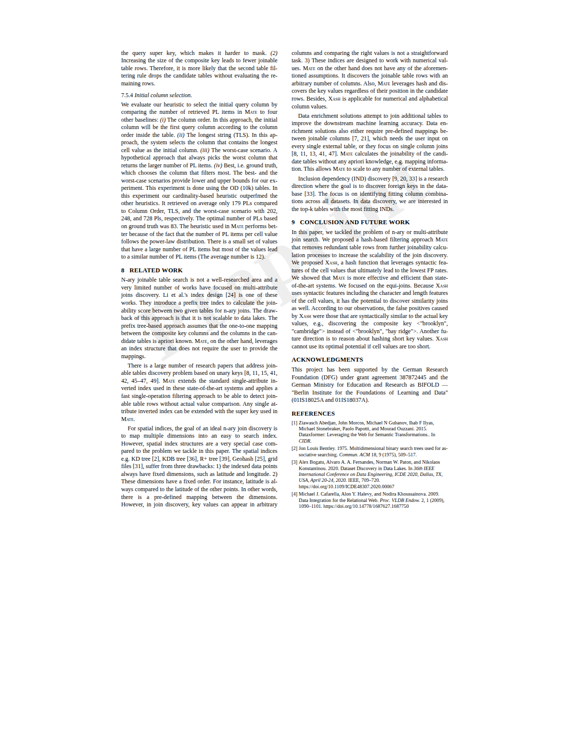Preprint
the query super key, which makes it harder to mask. (2) Increasing the size of the composite key leads to fewer joinable table rows. Therefore, it is more likely that the second table filtering rule drops the candidate tables without evaluating the remaining rows.
7.5.4 Initial column selection.
We evaluate our heuristic to select the initial query column by comparing the number of retrieved PL items in Mate to four other baselines: (i) The column order. In this approach, the initial column will be the first query column according to the column order inside the table. (ii) The longest string (TLS). In this approach, the system selects the column that contains the longest cell value as the initial column. (iii) The worst-case scenario. A hypothetical approach that always picks the worst column that returns the larger number of PL items. (iv) Best, i.e. ground truth, which chooses the column that filters most. The best- and the worst-case scenarios provide lower and upper bounds for our experiment. This experiment is done using the OD (10k) tables. In this experiment our cardinality-based heuristic outperfmed the other heuristics. It retrieved on average only 179 PLs compared to Column Order, TLS, and the worst-case scenario with 202, 248, and 728 Pls, respectively. The optimal number of PLs based on ground truth was 83. The heuristic used in Mate performs better because of the fact that the number of PL items per cell value follows the power-law distribution. There is a small set of values that have a large number of PL items but most of the values lead to a similar number of PL items (The average number is 12).
8 Related Work
N-ary joinable table search is not a well-researched area and a very limited number of works have focused on multi-attribute joins discovery. Li et al.'s index design [24] is one of these works. They introduce a prefix tree index to calculate the joinability score between two given tables for n-ary joins. The drawback of this approach is that it is not scalable to data lakes. The prefix tree-based approach assumes that the one-to-one mapping between the composite key columns and the columns in the candidate tables is apriori known. Mate, on the other hand, leverages an index structure that does not require the user to provide the mappings.
There is a large number of research papers that address joinable tables discovery problem based on unary keys [8, 11, 15, 41, 42, 45–47, 49]. Mate extends the standard single-attribute inverted index used in these state-of-the-art systems and applies a fast single-operation filtering approach to be able to detect joinable table rows without actual value comparison. Any single attribute inverted index can be extended with the super key used in Mate.
For spatial indices, the goal of an ideal n-ary join discovery is to map multiple dimensions into an easy to search index. However, spatial index structures are a very special case compared to the problem we tackle in this paper. The spatial indices e.g. KD tree [2], KDB tree [36], R+ tree [39], Geohash [25], grid files [31], suffer from three drawbacks: 1) the indexed data points always have fixed dimensions, such as latitude and longitude. 2) These dimensions have a fixed order. For instance, latitude is always compared to the latitude of the other points. In other words, there is a pre-defined mapping between the dimensions. However, in join discovery, key values can appear in arbitrary columns and comparing the right values is not a straightforward task. 3) These indices are designed to work with numerical values. Mate on the other hand does not have any of the aforementioned assumptions. It discovers the joinable table rows with an arbitrary number of columns. Also, Mate leverages hash and discovers the key values regardless of their position in the candidate rows. Besides, Xash is applicable for numerical and alphabetical column values.
Data enrichment solutions attempt to join additional tables to improve the downstream machine learning accuracy. Data enrichment solutions also either require pre-defined mappings between joinable columns [7, 21], which needs the user input on every single external table, or they focus on single column joins [8, 11, 13, 41, 47]. Mate calculates the joinability of the candidate tables without any apriori knowledge, e.g. mapping information. This allows Mate to scale to any number of external tables.
Inclusion dependency (IND) discovery [9, 20, 33] is a research direction where the goal is to discover foreign keys in the database [33]. The focus is on identifying fitting column combinations across all datasets. In data discovery, we are interested in the top-k tables with the most fitting INDs.
9 Conclusion and Future Work
In this paper, we tackled the problem of n-ary or multi-attribute join search. We proposed a hash-based filtering approach Mate that removes redundant table rows from further joinability calculation processes to increase the scalability of the join discovery. We proposed Xash, a hash function that leverages syntactic features of the cell values that ultimately lead to the lowest FP rates. We showed that Mate is more effective and efficient than state-of-the-art systems. We focused on the equi-joins. Because Xash uses syntactic features including the character and length features of the cell values, it has the potential to discover similarity joins as well. According to our observations, the false positives caused by Xash were those that are syntactically similar to the actual key values, e.g., discovering the composite key <"brooklyn", "cambridge"> instead of <"brooklyn", "bay ridge">. Another future direction is to reason about hashing short key values. Xash cannot use its optimal potential if cell values are too short.
Acknowledgments
This project has been supported by the German Research Foundation (DFG) under grant agreement 387872445 and the German Ministry for Education and Research as BIFOLD — "Berlin Institute for the Foundations of Learning and Data" (01IS18025A and 01IS18037A).
References
Ziawasch Abedjan, John Morcos, Michael N Gubanov, Ihab F Ilyas, Michael Stonebraker, Paolo Papotti, and Mourad Ouzzani. 2015. Dataxformer: Leveraging the Web for Semantic Transformations.. In CIDR.
Jon Louis Bentley. 1975. Multidimensional binary search trees used for associative searching. Commun. ACM 18, 9 (1975), 509–517.
Alex Bogatu, Alvaro A. A. Fernandes, Norman W. Paton, and Nikolaos Konstantinou. 2020. Dataset Discovery in Data Lakes. In 36th IEEE International Conference on Data Engineering, ICDE 2020, Dallas, TX, USA, April 20-24, 2020. IEEE, 709–720. https://doi.org/10.1109/ICDE48307.2020.00067
Michael J. Cafarella, Alon Y. Halevy, and Nodira Khoussainova. 2009. Data Integration for the Relational Web. Proc. VLDB Endow. 2, 1 (2009), 1090–1101. https://doi.org/10.14778/1687627.1687750